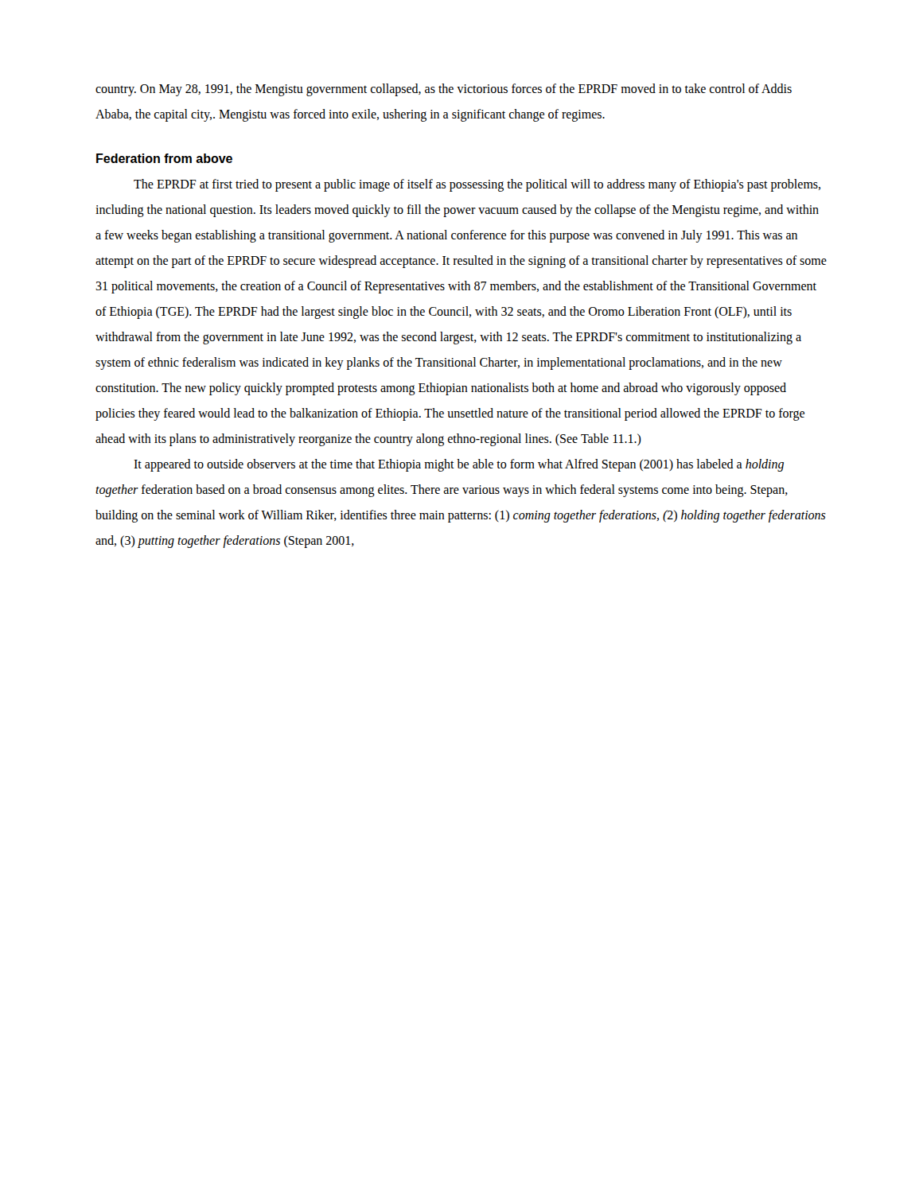country. On May 28, 1991, the Mengistu government collapsed, as the victorious forces of the EPRDF moved in to take control of Addis Ababa, the capital city,. Mengistu was forced into exile, ushering in a significant change of regimes.
Federation from above
The EPRDF at first tried to present a public image of itself as possessing the political will to address many of Ethiopia's past problems, including the national question. Its leaders moved quickly to fill the power vacuum caused by the collapse of the Mengistu regime, and within a few weeks began establishing a transitional government. A national conference for this purpose was convened in July 1991. This was an attempt on the part of the EPRDF to secure widespread acceptance. It resulted in the signing of a transitional charter by representatives of some 31 political movements, the creation of a Council of Representatives with 87 members, and the establishment of the Transitional Government of Ethiopia (TGE). The EPRDF had the largest single bloc in the Council, with 32 seats, and the Oromo Liberation Front (OLF), until its withdrawal from the government in late June 1992, was the second largest, with 12 seats. The EPRDF's commitment to institutionalizing a system of ethnic federalism was indicated in key planks of the Transitional Charter, in implementational proclamations, and in the new constitution. The new policy quickly prompted protests among Ethiopian nationalists both at home and abroad who vigorously opposed policies they feared would lead to the balkanization of Ethiopia. The unsettled nature of the transitional period allowed the EPRDF to forge ahead with its plans to administratively reorganize the country along ethno-regional lines. (See Table 11.1.)
It appeared to outside observers at the time that Ethiopia might be able to form what Alfred Stepan (2001) has labeled a holding together federation based on a broad consensus among elites. There are various ways in which federal systems come into being. Stepan, building on the seminal work of William Riker, identifies three main patterns: (1) coming together federations, (2) holding together federations and, (3) putting together federations (Stepan 2001,